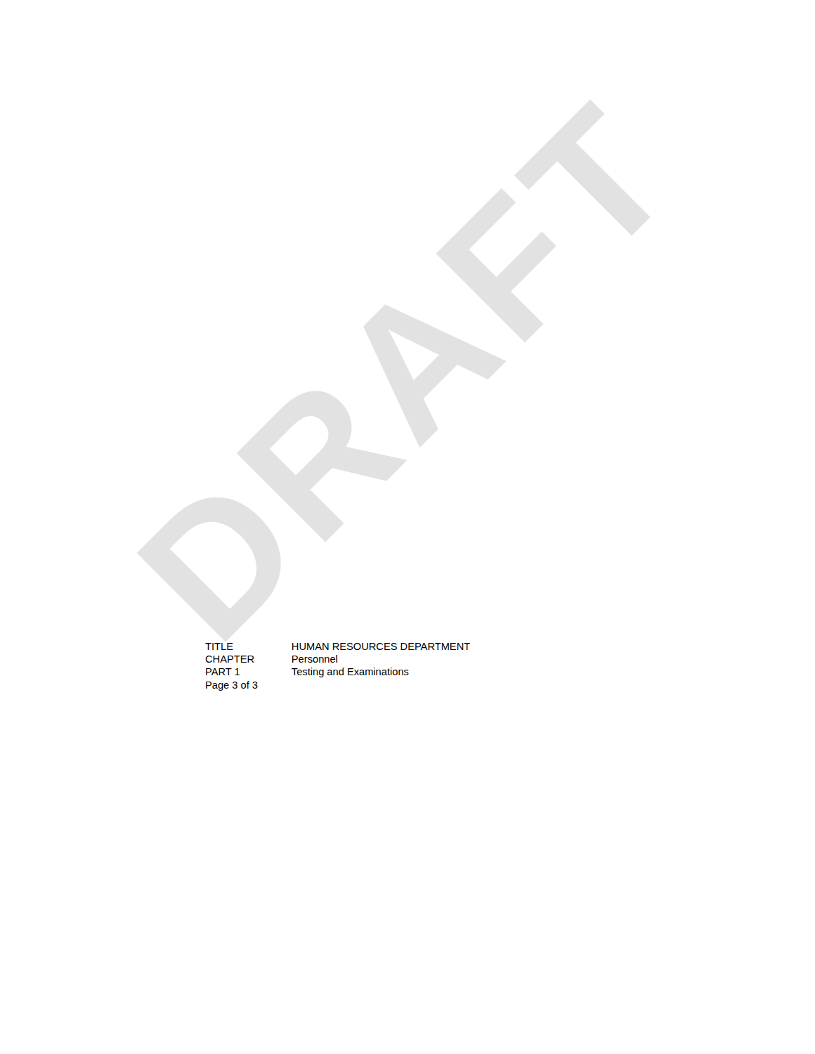DRAFT
| TITLE | HUMAN RESOURCES DEPARTMENT |
| CHAPTER | Personnel |
| PART 1 | Testing and Examinations |
| Page 3 of 3 |